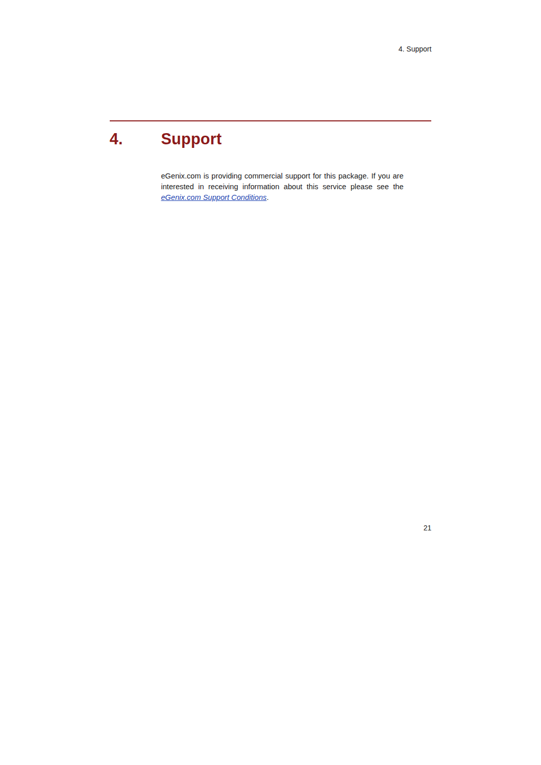4. Support
4. Support
eGenix.com is providing commercial support for this package. If you are interested in receiving information about this service please see the eGenix.com Support Conditions.
21